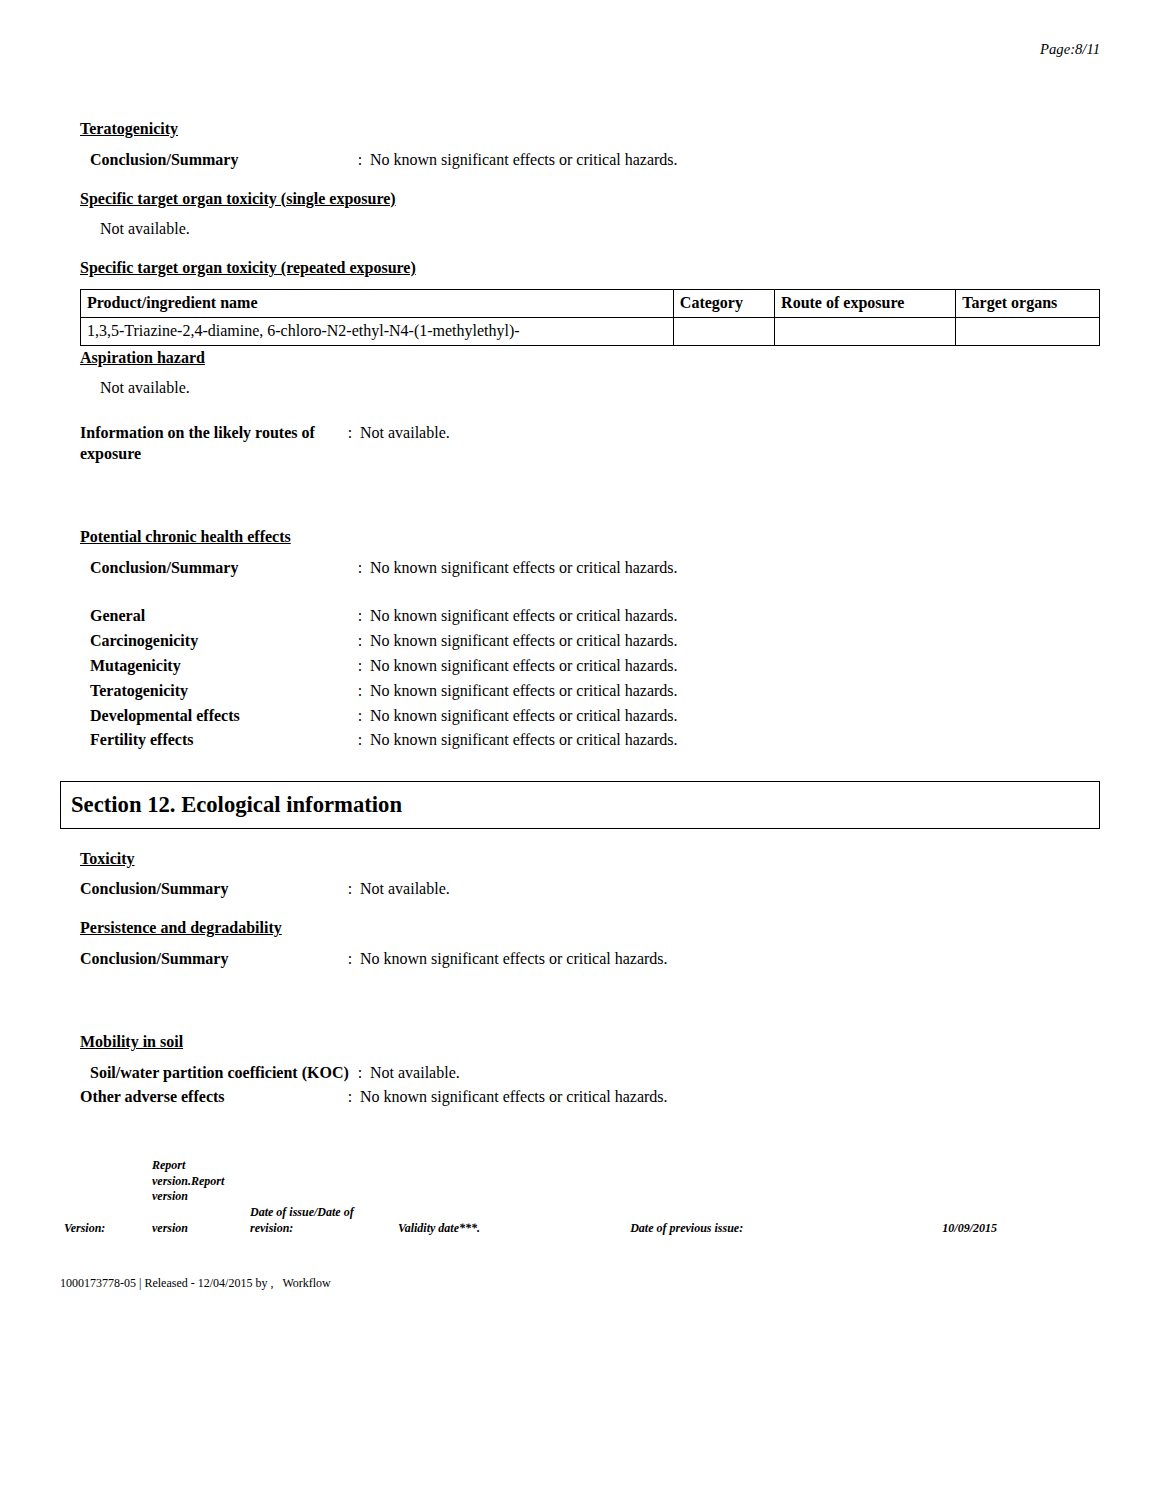Page:8/11
Teratogenicity
Conclusion/Summary
:
No known significant effects or critical hazards.
Specific target organ toxicity (single exposure)
Not available.
Specific target organ toxicity (repeated exposure)
| Product/ingredient name | Category | Route of exposure | Target organs |
| --- | --- | --- | --- |
| 1,3,5-Triazine-2,4-diamine, 6-chloro-N2-ethyl-N4-(1-methylethyl)- | | | |
Aspiration hazard
Not available.
Information on the likely routes of exposure
:
Not available.
Potential chronic health effects
Conclusion/Summary
:
No known significant effects or critical hazards.
General
:
No known significant effects or critical hazards.
Carcinogenicity
:
No known significant effects or critical hazards.
Mutagenicity
:
No known significant effects or critical hazards.
Teratogenicity
:
No known significant effects or critical hazards.
Developmental effects
:
No known significant effects or critical hazards.
Fertility effects
:
No known significant effects or critical hazards.
Section 12. Ecological information
Toxicity
Conclusion/Summary
:
Not available.
Persistence and degradability
Conclusion/Summary
:
No known significant effects or critical hazards.
Mobility in soil
Soil/water partition coefficient (KOC)
:
Not available.
Other adverse effects
:
No known significant effects or critical hazards.
| | Report version.Report version | | | | |
| Version: | version | Date of issue/Date of revision: | Validity date***. | Date of previous issue: | 10/09/2015 |
1000173778-05 | Released - 12/04/2015 by , Workflow